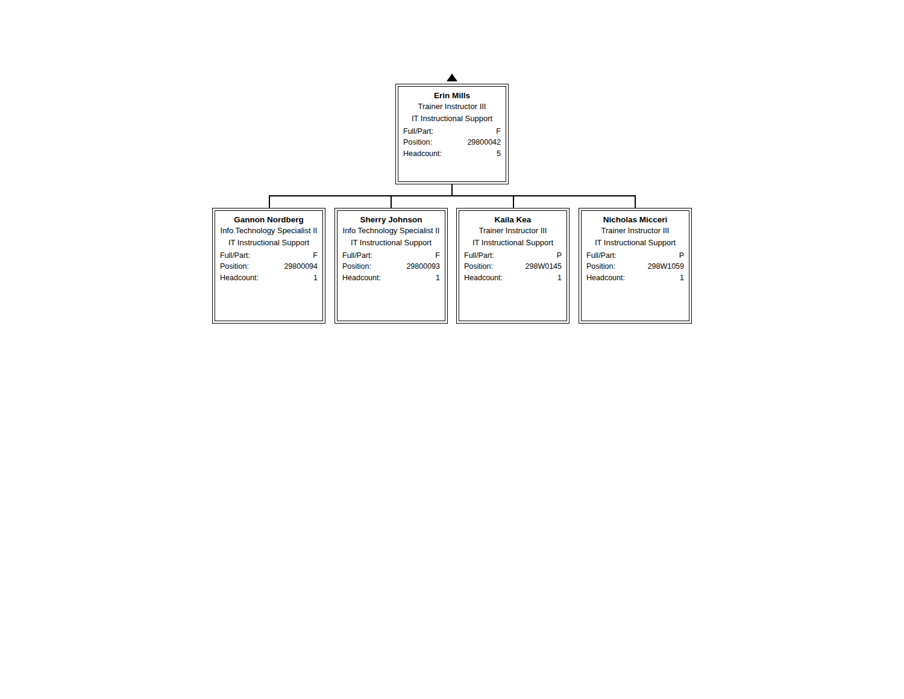Erin Mills
Trainer Instructor III
IT Instructional Support
Full/Part: F
Position: 29800042
Headcount: 5
Gannon Nordberg
Info Technology Specialist II
IT Instructional Support
Full/Part: F
Position: 29800094
Headcount: 1
Sherry Johnson
Info Technology Specialist II
IT Instructional Support
Full/Part: F
Position: 29800093
Headcount: 1
Kaila Kea
Trainer Instructor III
IT Instructional Support
Full/Part: P
Position: 298W0145
Headcount: 1
Nicholas Micceri
Trainer Instructor III
IT Instructional Support
Full/Part: P
Position: 298W1059
Headcount: 1